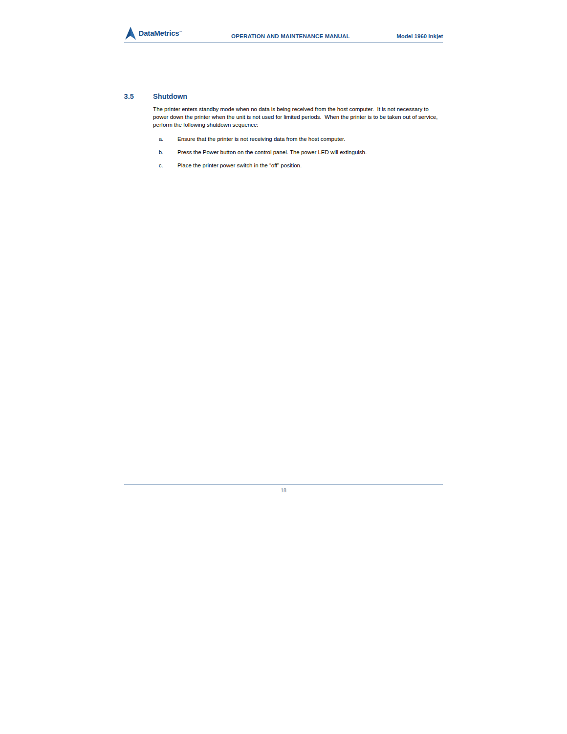Data Metrics™
OPERATION AND MAINTENANCE MANUAL
Model 1960 Inkjet
3.5
Shutdown
The printer enters standby mode when no data is being received from the host computer. It is not necessary to power down the printer when the unit is not used for limited periods. When the printer is to be taken out of service, perform the following shutdown sequence:
Ensure that the printer is not receiving data from the host computer.
Press the Power button on the control panel. The power LED will extinguish.
Place the printer power switch in the “off” position.
18